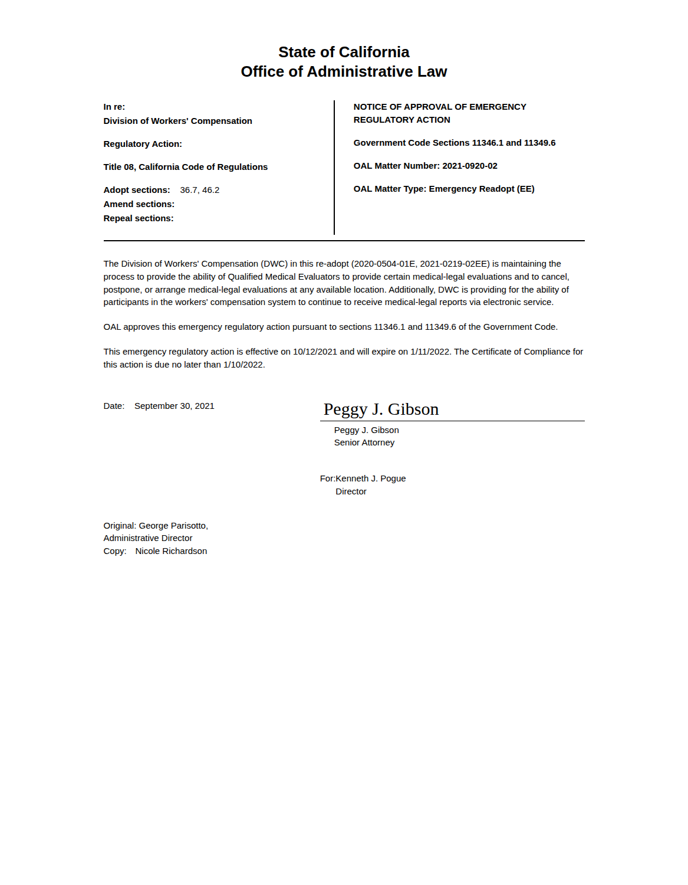State of California
Office of Administrative Law
| In re: Division of Workers' Compensation Regulatory Action: Title 08, California Code of Regulations Adopt sections: 36.7, 46.2 Amend sections: Repeal sections: | | NOTICE OF APPROVAL OF EMERGENCY REGULATORY ACTION Government Code Sections 11346.1 and 11349.6 OAL Matter Number: 2021-0920-02 OAL Matter Type: Emergency Readopt (EE) |
The Division of Workers' Compensation (DWC) in this re-adopt (2020-0504-01E, 2021-0219-02EE) is maintaining the process to provide the ability of Qualified Medical Evaluators to provide certain medical-legal evaluations and to cancel, postpone, or arrange medical-legal evaluations at any available location. Additionally, DWC is providing for the ability of participants in the workers' compensation system to continue to receive medical-legal reports via electronic service.
OAL approves this emergency regulatory action pursuant to sections 11346.1 and 11349.6 of the Government Code.
This emergency regulatory action is effective on 10/12/2021 and will expire on 1/11/2022. The Certificate of Compliance for this action is due no later than 1/10/2022.
| Date: September 30, 2021 | Peggy J. Gibson Peggy J. Gibson Senior Attorney / For: / Kenneth J. Pogue Director / |
Original: George Parisotto,
Administrative Director
Copy: Nicole Richardson